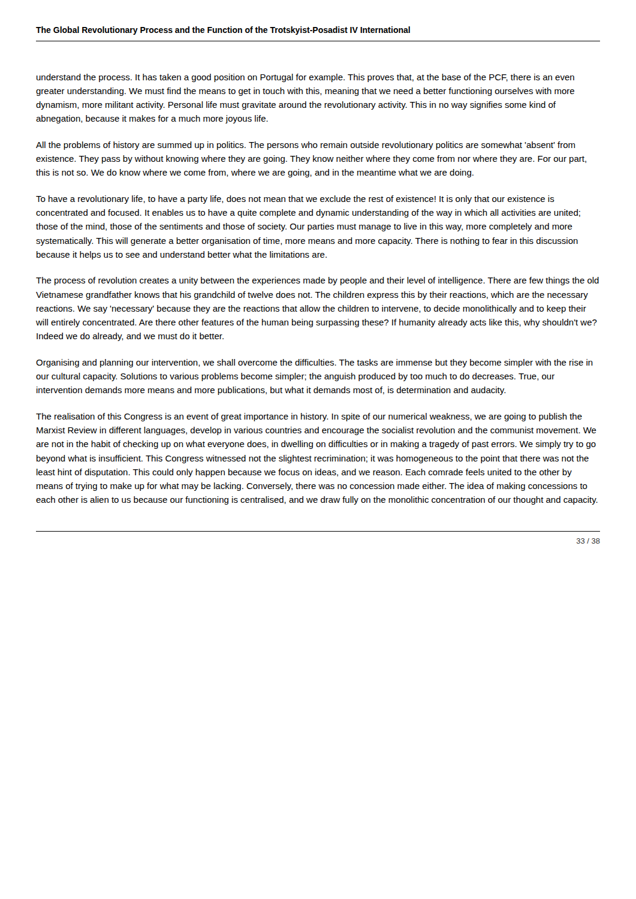The Global Revolutionary Process and the Function of the Trotskyist-Posadist IV International
understand the process. It has taken a good position on Portugal for example. This proves that, at the base of the PCF, there is an even greater understanding. We must find the means to get in touch with this, meaning that we need a better functioning ourselves with more dynamism, more militant activity. Personal life must gravitate around the revolutionary activity. This in no way signifies some kind of abnegation, because it makes for a much more joyous life.
All the problems of history are summed up in politics. The persons who remain outside revolutionary politics are somewhat 'absent' from existence. They pass by without knowing where they are going. They know neither where they come from nor where they are. For our part, this is not so. We do know where we come from, where we are going, and in the meantime what we are doing.
To have a revolutionary life, to have a party life, does not mean that we exclude the rest of existence! It is only that our existence is concentrated and focused. It enables us to have a quite complete and dynamic understanding of the way in which all activities are united; those of the mind, those of the sentiments and those of society. Our parties must manage to live in this way, more completely and more systematically. This will generate a better organisation of time, more means and more capacity. There is nothing to fear in this discussion because it helps us to see and understand better what the limitations are.
The process of revolution creates a unity between the experiences made by people and their level of intelligence. There are few things the old Vietnamese grandfather knows that his grandchild of twelve does not. The children express this by their reactions, which are the necessary reactions. We say 'necessary' because they are the reactions that allow the children to intervene, to decide monolithically and to keep their will entirely concentrated. Are there other features of the human being surpassing these? If humanity already acts like this, why shouldn't we? Indeed we do already, and we must do it better.
Organising and planning our intervention, we shall overcome the difficulties. The tasks are immense but they become simpler with the rise in our cultural capacity. Solutions to various problems become simpler; the anguish produced by too much to do decreases. True, our intervention demands more means and more publications, but what it demands most of, is determination and audacity.
The realisation of this Congress is an event of great importance in history. In spite of our numerical weakness, we are going to publish the Marxist Review in different languages, develop in various countries and encourage the socialist revolution and the communist movement. We are not in the habit of checking up on what everyone does, in dwelling on difficulties or in making a tragedy of past errors. We simply try to go beyond what is insufficient. This Congress witnessed not the slightest recrimination; it was homogeneous to the point that there was not the least hint of disputation. This could only happen because we focus on ideas, and we reason. Each comrade feels united to the other by means of trying to make up for what may be lacking. Conversely, there was no concession made either. The idea of making concessions to each other is alien to us because our functioning is centralised, and we draw fully on the monolithic concentration of our thought and capacity.
33 / 38